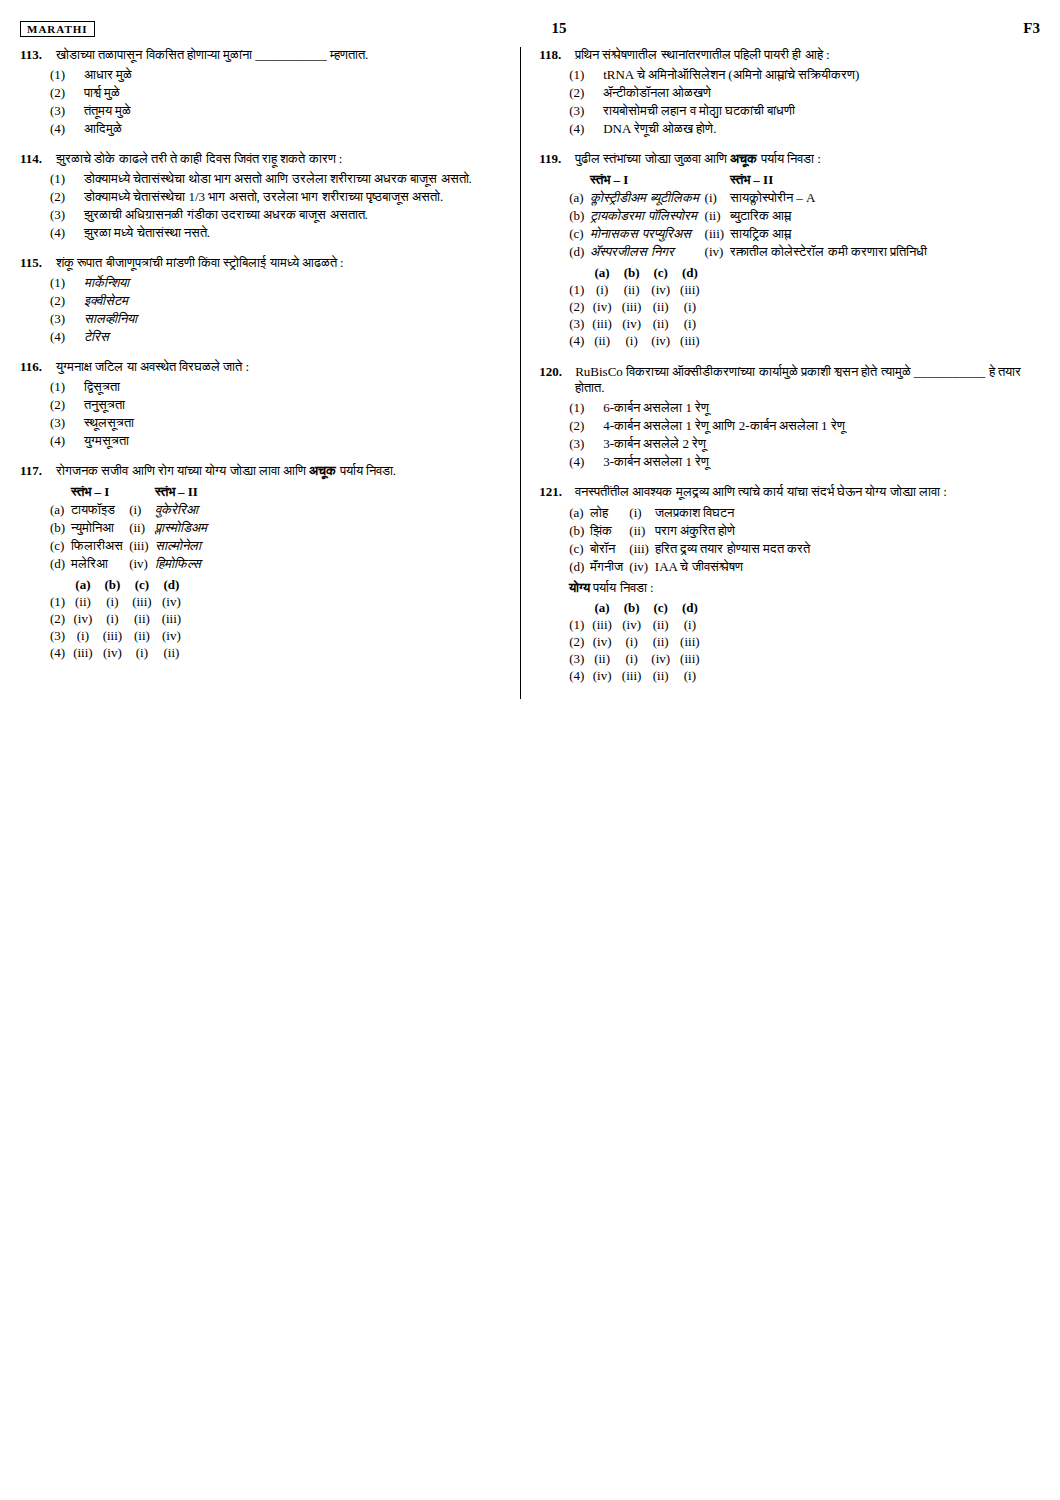MARATHI 15 F3
113. खोडाच्या तळापासून विकसित होणाऱ्या मुळांना ___________ म्हणतात.
(1) आधार मुळे
(2) पार्श्व मुळे
(3) तंतूमय मुळे
(4) आदिमुळे
114. झुरळाचे डोके काढले तरी ते काही दिवस जिवंत राहू शकते कारण :
(1) डोक्यामध्ये चेतासंस्थेचा थोडा भाग असतो आणि उरलेला शरीराच्या अधरक बाजूस असतो.
(2) डोक्यामध्ये चेतासंस्थेचा 1/3 भाग असतो, उरलेला भाग शरीराच्या पृष्ठबाजूस असतो.
(3) झुरळाची अधिग्रासनळी गंडीका उदराच्या अधरक बाजूस असतात.
(4) झुरळा मध्ये चेतासंस्था नसते.
115. शंकू रूपात बीजाणूपत्रांची मांडणी किंवा स्ट्रोबिलाई यामध्ये आढळते :
(1) मार्केन्शिया
(2) इक्वीसेटम
(3) सालव्हीनिया
(4) टेरिस
116. युग्मनाक्ष जटिल या अवस्थेत विरघळले जाते :
(1) द्विसूत्रता
(2) तनुसूत्रता
(3) स्थूलसूत्रता
(4) युग्मसूत्रता
117. रोगजनक सजीव आणि रोग यांच्या योग्य जोड्या लावा आणि अचूक पर्याय निवडा.
| | स्तंभ – I | | स्तंभ – II |
| (a) | टायफॉइड | (i) | वुकेरेरिआ |
| (b) | न्युमोनिआ | (ii) | प्लास्मोडिअम |
| (c) | फिलारीअस | (iii) | साल्मोनेला |
| (d) | मलेरिआ | (iv) | हिमोफिल्स |
| | (a) | (b) | (c) | (d) |
| (1) | (ii) | (i) | (iii) | (iv) |
| (2) | (iv) | (i) | (ii) | (iii) |
| (3) | (i) | (iii) | (ii) | (iv) |
| (4) | (iii) | (iv) | (i) | (ii) |
118. प्रथिन संश्लेषणातील स्थानांतरणातील पहिली पायरी ही आहे :
(1) tRNA चे अमिनोऑसिलेशन (अमिनो आम्लांचे सक्रियीकरण)
(2) ॲन्टीकोडॉनला ओळखणे
(3) रायबोसोमची लहान व मोठ्या घटकांची बांधणी
(4) DNA रेणूची ओळख होणे.
119. पुढील स्तंभांच्या जोड्या जुळवा आणि अचूक पर्याय निवडा :
| | स्तंभ – I | | स्तंभ – II |
| (a) | क्लोस्ट्रीडीअम ब्यूटीलिकम | (i) | सायक्लोस्पोरीन – A |
| (b) | ट्रायकोडरमा पॉलिस्पोरम | (ii) | ब्युटारिक आम्ल |
| (c) | मोनासकस परप्युरिअस | (iii) | सायट्रिक आम्ल |
| (d) | ॲस्परजीलस निगर | (iv) | रक्तातील कोलेस्टेरॉल कमी करणारा प्रतिनिधी |
| | (a) | (b) | (c) | (d) |
| (1) | (i) | (ii) | (iv) | (iii) |
| (2) | (iv) | (iii) | (ii) | (i) |
| (3) | (iii) | (iv) | (ii) | (i) |
| (4) | (ii) | (i) | (iv) | (iii) |
120. RuBisCo विकराच्या ऑक्सीडीकरणांच्या कार्यामुळे प्रकाशी श्वसन होते त्यामुळे ___________ हे तयार होतात.
(1) 6-कार्बन असलेला 1 रेणू
(2) 4-कार्बन असलेला 1 रेणू आणि 2-कार्बन असलेला 1 रेणू
(3) 3-कार्बन असलेले 2 रेणू
(4) 3-कार्बन असलेला 1 रेणू
121. वनस्पतींतील आवश्यक मूलद्रव्य आणि त्यांचे कार्य यांचा संदर्भ घेऊन योग्य जोड्या लावा :
| (a) | लोह | (i) | जलप्रकाश विघटन |
| (b) | झिंक | (ii) | पराग अंकुरित होणे |
| (c) | बोरॉन | (iii) | हरित द्रव्य तयार होण्यास मदत करते |
| (d) | मँगनीज | (iv) | IAA चे जीवसंश्लेषण |
योग्य पर्याय निवडा :
| | (a) | (b) | (c) | (d) |
| (1) | (iii) | (iv) | (ii) | (i) |
| (2) | (iv) | (i) | (ii) | (iii) |
| (3) | (ii) | (i) | (iv) | (iii) |
| (4) | (iv) | (iii) | (ii) | (i) |